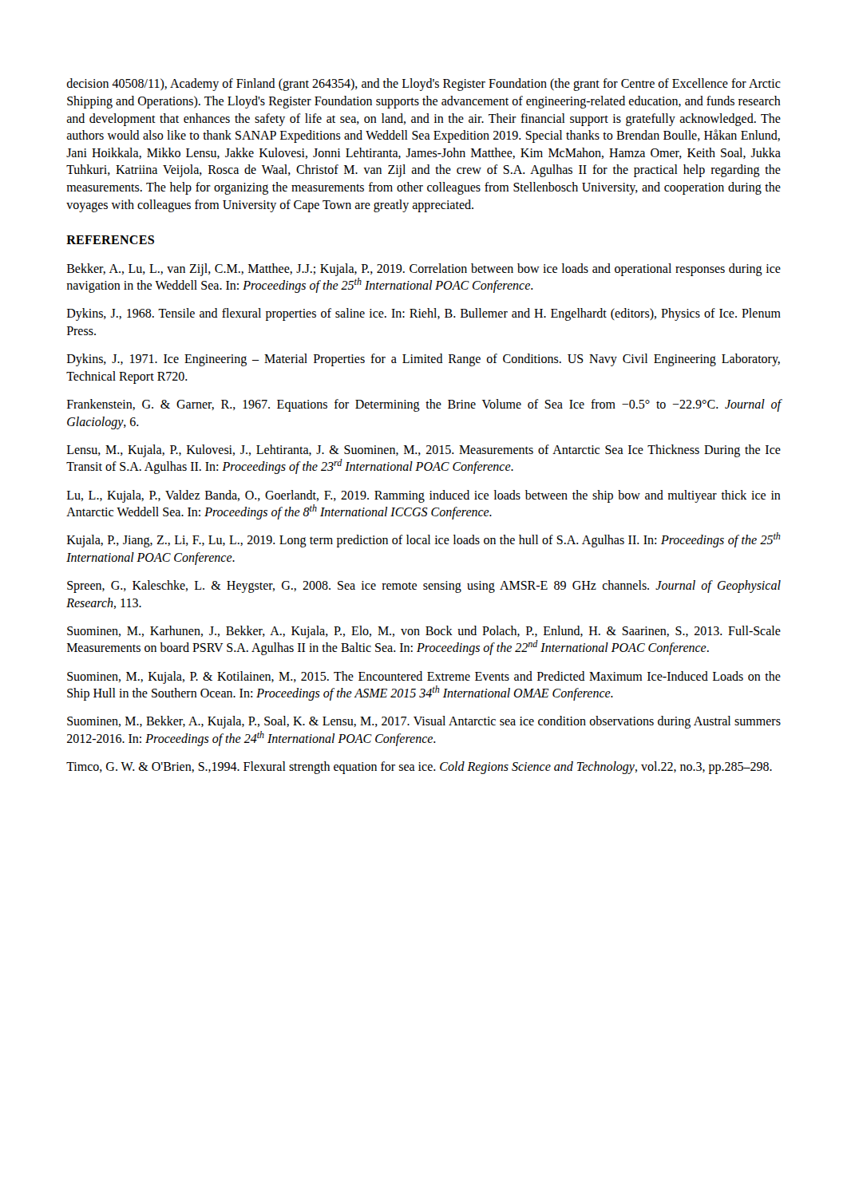decision 40508/11), Academy of Finland (grant 264354), and the Lloyd's Register Foundation (the grant for Centre of Excellence for Arctic Shipping and Operations). The Lloyd's Register Foundation supports the advancement of engineering-related education, and funds research and development that enhances the safety of life at sea, on land, and in the air. Their financial support is gratefully acknowledged. The authors would also like to thank SANAP Expeditions and Weddell Sea Expedition 2019. Special thanks to Brendan Boulle, Håkan Enlund, Jani Hoikkala, Mikko Lensu, Jakke Kulovesi, Jonni Lehtiranta, James-John Matthee, Kim McMahon, Hamza Omer, Keith Soal, Jukka Tuhkuri, Katriina Veijola, Rosca de Waal, Christof M. van Zijl and the crew of S.A. Agulhas II for the practical help regarding the measurements. The help for organizing the measurements from other colleagues from Stellenbosch University, and cooperation during the voyages with colleagues from University of Cape Town are greatly appreciated.
REFERENCES
Bekker, A., Lu, L., van Zijl, C.M., Matthee, J.J.; Kujala, P., 2019. Correlation between bow ice loads and operational responses during ice navigation in the Weddell Sea. In: Proceedings of the 25th International POAC Conference.
Dykins, J., 1968. Tensile and flexural properties of saline ice. In: Riehl, B. Bullemer and H. Engelhardt (editors), Physics of Ice. Plenum Press.
Dykins, J., 1971. Ice Engineering – Material Properties for a Limited Range of Conditions. US Navy Civil Engineering Laboratory, Technical Report R720.
Frankenstein, G. & Garner, R., 1967. Equations for Determining the Brine Volume of Sea Ice from −0.5° to −22.9°C. Journal of Glaciology, 6.
Lensu, M., Kujala, P., Kulovesi, J., Lehtiranta, J. & Suominen, M., 2015. Measurements of Antarctic Sea Ice Thickness During the Ice Transit of S.A. Agulhas II. In: Proceedings of the 23rd International POAC Conference.
Lu, L., Kujala, P., Valdez Banda, O., Goerlandt, F., 2019. Ramming induced ice loads between the ship bow and multiyear thick ice in Antarctic Weddell Sea. In: Proceedings of the 8th International ICCGS Conference.
Kujala, P., Jiang, Z., Li, F., Lu, L., 2019. Long term prediction of local ice loads on the hull of S.A. Agulhas II. In: Proceedings of the 25th International POAC Conference.
Spreen, G., Kaleschke, L. & Heygster, G., 2008. Sea ice remote sensing using AMSR-E 89 GHz channels. Journal of Geophysical Research, 113.
Suominen, M., Karhunen, J., Bekker, A., Kujala, P., Elo, M., von Bock und Polach, P., Enlund, H. & Saarinen, S., 2013. Full-Scale Measurements on board PSRV S.A. Agulhas II in the Baltic Sea. In: Proceedings of the 22nd International POAC Conference.
Suominen, M., Kujala, P. & Kotilainen, M., 2015. The Encountered Extreme Events and Predicted Maximum Ice-Induced Loads on the Ship Hull in the Southern Ocean. In: Proceedings of the ASME 2015 34th International OMAE Conference.
Suominen, M., Bekker, A., Kujala, P., Soal, K. & Lensu, M., 2017. Visual Antarctic sea ice condition observations during Austral summers 2012-2016. In: Proceedings of the 24th International POAC Conference.
Timco, G. W. & O'Brien, S.,1994. Flexural strength equation for sea ice. Cold Regions Science and Technology, vol.22, no.3, pp.285–298.